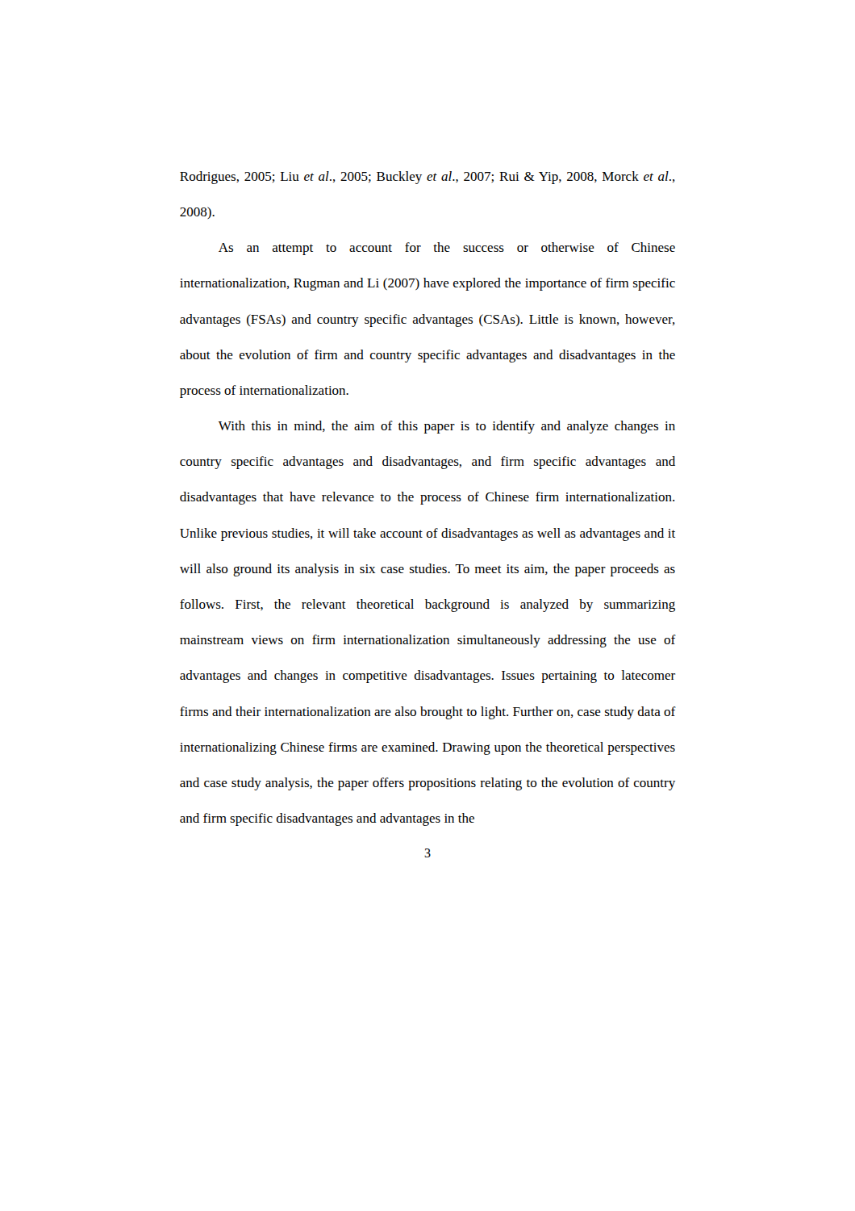Rodrigues, 2005; Liu et al., 2005; Buckley et al., 2007; Rui & Yip, 2008, Morck et al., 2008).
As an attempt to account for the success or otherwise of Chinese internationalization, Rugman and Li (2007) have explored the importance of firm specific advantages (FSAs) and country specific advantages (CSAs). Little is known, however, about the evolution of firm and country specific advantages and disadvantages in the process of internationalization.
With this in mind, the aim of this paper is to identify and analyze changes in country specific advantages and disadvantages, and firm specific advantages and disadvantages that have relevance to the process of Chinese firm internationalization. Unlike previous studies, it will take account of disadvantages as well as advantages and it will also ground its analysis in six case studies. To meet its aim, the paper proceeds as follows. First, the relevant theoretical background is analyzed by summarizing mainstream views on firm internationalization simultaneously addressing the use of advantages and changes in competitive disadvantages. Issues pertaining to latecomer firms and their internationalization are also brought to light. Further on, case study data of internationalizing Chinese firms are examined. Drawing upon the theoretical perspectives and case study analysis, the paper offers propositions relating to the evolution of country and firm specific disadvantages and advantages in the
3